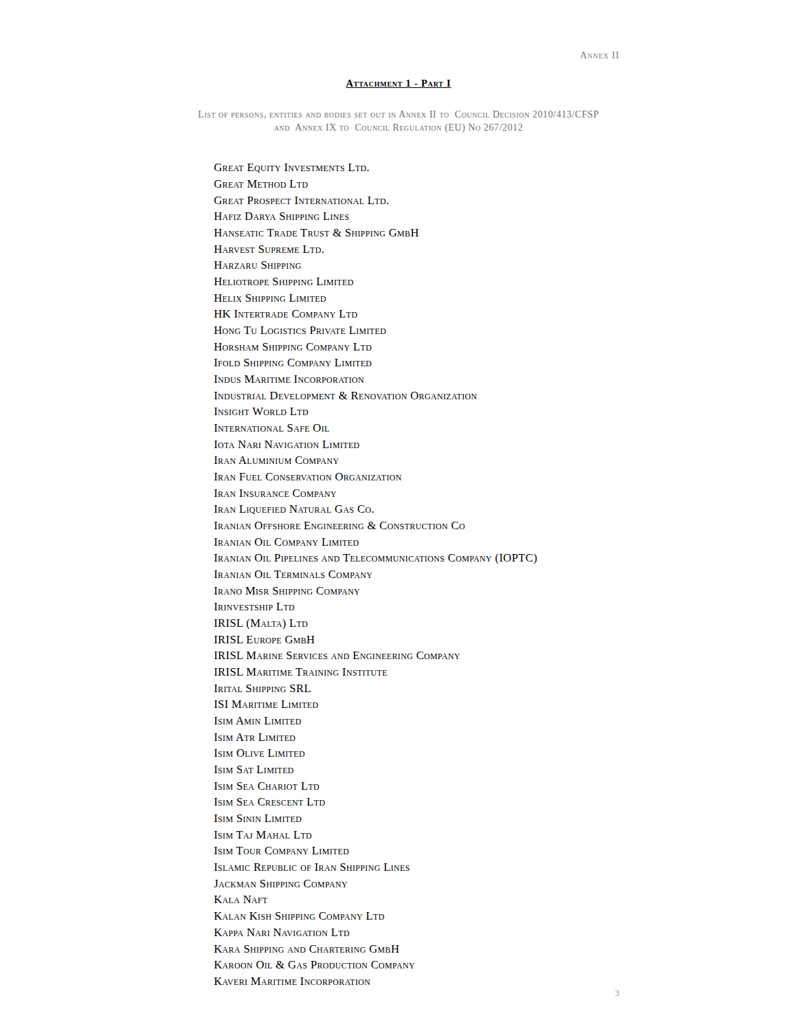Annex II
Attachment 1 - Part I
List of persons, entities and bodies set out in Annex II to Council Decision 2010/413/CFSP and Annex IX to Council Regulation (EU) No 267/2012
Great Equity Investments Ltd.
Great Method Ltd
Great Prospect International Ltd.
Hafiz Darya Shipping Lines
Hanseatic Trade Trust & Shipping GmbH
Harvest Supreme Ltd.
Harzaru Shipping
Heliotrope Shipping Limited
Helix Shipping Limited
HK Intertrade Company Ltd
Hong Tu Logistics Private Limited
Horsham Shipping Company Ltd
Ifold Shipping Company Limited
Indus Maritime Incorporation
Industrial Development & Renovation Organization
Insight World Ltd
International Safe Oil
Iota Nari Navigation Limited
Iran Aluminium Company
Iran Fuel Conservation Organization
Iran Insurance Company
Iran Liquefied Natural Gas Co.
Iranian Offshore Engineering & Construction Co
Iranian Oil Company Limited
Iranian Oil Pipelines and Telecommunications Company (IOPTC)
Iranian Oil Terminals Company
Irano Misr Shipping Company
Irinvestship Ltd
IRISL (Malta) Ltd
IRISL Europe GmbH
IRISL Marine Services and Engineering Company
IRISL Maritime Training Institute
Irital Shipping SRL
ISI Maritime Limited
Isim Amin Limited
Isim Atr Limited
Isim Olive Limited
Isim Sat Limited
Isim Sea Chariot Ltd
Isim Sea Crescent Ltd
Isim Sinin Limited
Isim Taj Mahal Ltd
Isim Tour Company Limited
Islamic Republic of Iran Shipping Lines
Jackman Shipping Company
Kala Naft
Kalan Kish Shipping Company Ltd
Kappa Nari Navigation Ltd
Kara Shipping and Chartering GmbH
Karoon Oil & Gas Production Company
Kaveri Maritime Incorporation
3